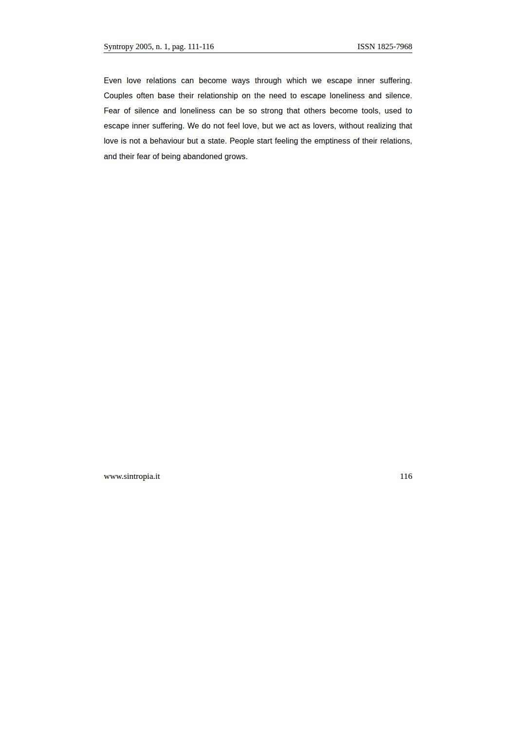Syntropy 2005, n. 1, pag. 111-116
ISSN 1825-7968
Even love relations can become ways through which we escape inner suffering. Couples often base their relationship on the need to escape loneliness and silence. Fear of silence and loneliness can be so strong that others become tools, used to escape inner suffering. We do not feel love, but we act as lovers, without realizing that love is not a behaviour but a state. People start feeling the emptiness of their relations, and their fear of being abandoned grows.
www.sintropia.it
116